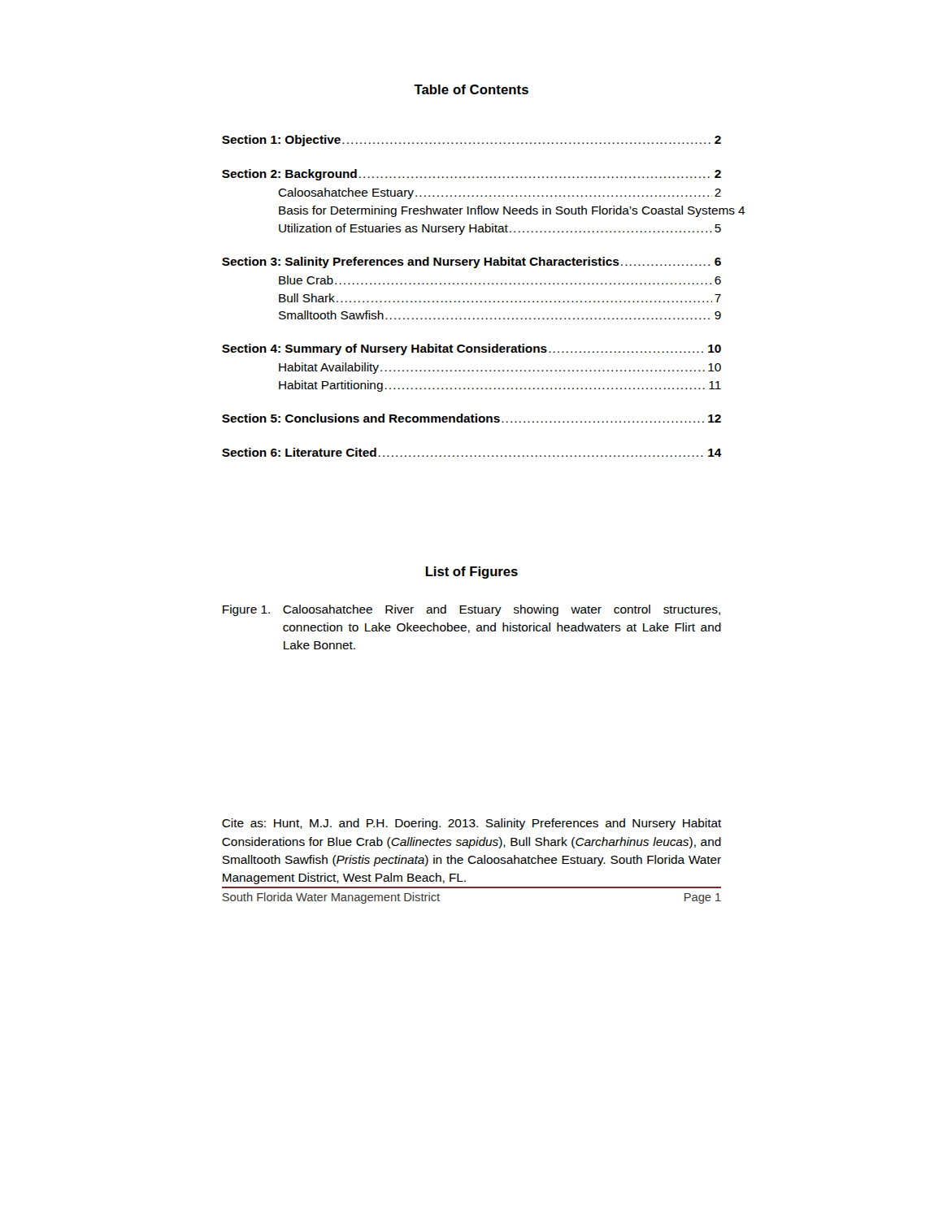Table of Contents
Section 1: Objective ........................................................................................................................... 2
Section 2: Background ....................................................................................................................... 2
Caloosahatchee Estuary ................................................................................................... 2
Basis for Determining Freshwater Inflow Needs in South Florida’s Coastal Systems ........ 4
Utilization of Estuaries as Nursery Habitat ......................................................................... 5
Section 3: Salinity Preferences and Nursery Habitat Characteristics ................................................... 6
Blue Crab ......................................................................................................................... 6
Bull Shark ......................................................................................................................... 7
Smalltooth Sawfish ......................................................................................................... 9
Section 4: Summary of Nursery Habitat Considerations ..................................................................... 10
Habitat Availability ......................................................................................................... 10
Habitat Partitioning ........................................................................................................ 11
Section 5: Conclusions and Recommendations ............................................................................... 12
Section 6: Literature Cited .............................................................................................................. 14
List of Figures
Figure 1. Caloosahatchee River and Estuary showing water control structures, connection to Lake Okeechobee, and historical headwaters at Lake Flirt and Lake Bonnet.
Cite as: Hunt, M.J. and P.H. Doering. 2013. Salinity Preferences and Nursery Habitat Considerations for Blue Crab (Callinectes sapidus), Bull Shark (Carcharhinus leucas), and Smalltooth Sawfish (Pristis pectinata) in the Caloosahatchee Estuary. South Florida Water Management District, West Palm Beach, FL.
South Florida Water Management District Page 1